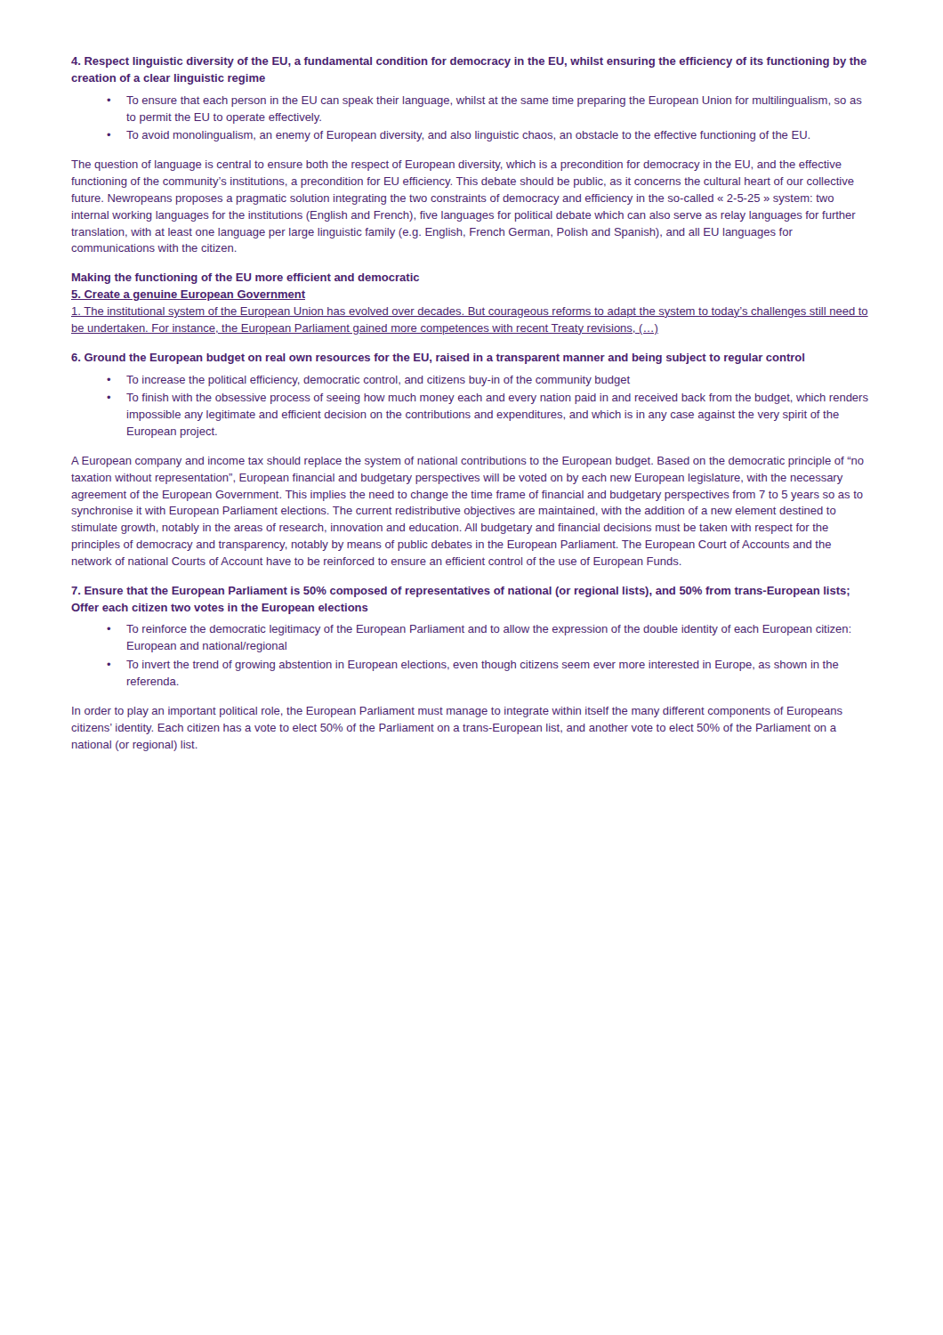4. Respect linguistic diversity of the EU, a fundamental condition for democracy in the EU, whilst ensuring the efficiency of its functioning by the creation of a clear linguistic regime
To ensure that each person in the EU can speak their language, whilst at the same time preparing the European Union for multilingualism, so as to permit the EU to operate effectively.
To avoid monolingualism, an enemy of European diversity, and also linguistic chaos, an obstacle to the effective functioning of the EU.
The question of language is central to ensure both the respect of European diversity, which is a precondition for democracy in the EU, and the effective functioning of the community’s institutions, a precondition for EU efficiency. This debate should be public, as it concerns the cultural heart of our collective future. Newropeans proposes a pragmatic solution integrating the two constraints of democracy and efficiency in the so-called « 2-5-25 » system: two internal working languages for the institutions (English and French), five languages for political debate which can also serve as relay languages for further translation, with at least one language per large linguistic family (e.g. English, French German, Polish and Spanish), and all EU languages for communications with the citizen.
Making the functioning of the EU more efficient and democratic
5. Create a genuine European Government
1. The institutional system of the European Union has evolved over decades. But courageous reforms to adapt the system to today’s challenges still need to be undertaken. For instance, the European Parliament gained more competences with recent Treaty revisions, (…)
6. Ground the European budget on real own resources for the EU, raised in a transparent manner and being subject to regular control
To increase the political efficiency, democratic control, and citizens buy-in of the community budget
To finish with the obsessive process of seeing how much money each and every nation paid in and received back from the budget, which renders impossible any legitimate and efficient decision on the contributions and expenditures, and which is in any case against the very spirit of the European project.
A European company and income tax should replace the system of national contributions to the European budget. Based on the democratic principle of “no taxation without representation”, European financial and budgetary perspectives will be voted on by each new European legislature, with the necessary agreement of the European Government. This implies the need to change the time frame of financial and budgetary perspectives from 7 to 5 years so as to synchronise it with European Parliament elections. The current redistributive objectives are maintained, with the addition of a new element destined to stimulate growth, notably in the areas of research, innovation and education. All budgetary and financial decisions must be taken with respect for the principles of democracy and transparency, notably by means of public debates in the European Parliament. The European Court of Accounts and the network of national Courts of Account have to be reinforced to ensure an efficient control of the use of European Funds.
7. Ensure that the European Parliament is 50% composed of representatives of national (or regional lists), and 50% from trans-European lists; Offer each citizen two votes in the European elections
To reinforce the democratic legitimacy of the European Parliament and to allow the expression of the double identity of each European citizen: European and national/regional
To invert the trend of growing abstention in European elections, even though citizens seem ever more interested in Europe, as shown in the referenda.
In order to play an important political role, the European Parliament must manage to integrate within itself the many different components of Europeans citizens’ identity. Each citizen has a vote to elect 50% of the Parliament on a trans-European list, and another vote to elect 50% of the Parliament on a national (or regional) list.